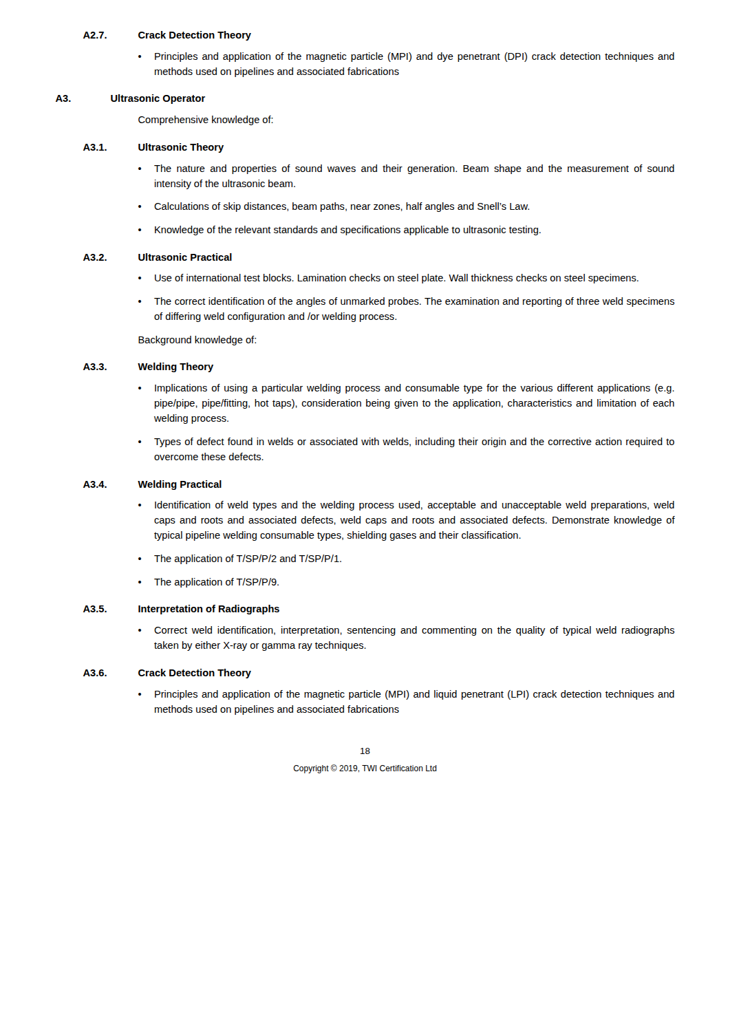A2.7. Crack Detection Theory
Principles and application of the magnetic particle (MPI) and dye penetrant (DPI) crack detection techniques and methods used on pipelines and associated fabrications
A3. Ultrasonic Operator
Comprehensive knowledge of:
A3.1. Ultrasonic Theory
The nature and properties of sound waves and their generation. Beam shape and the measurement of sound intensity of the ultrasonic beam.
Calculations of skip distances, beam paths, near zones, half angles and Snell’s Law.
Knowledge of the relevant standards and specifications applicable to ultrasonic testing.
A3.2. Ultrasonic Practical
Use of international test blocks. Lamination checks on steel plate. Wall thickness checks on steel specimens.
The correct identification of the angles of unmarked probes. The examination and reporting of three weld specimens of differing weld configuration and /or welding process.
Background knowledge of:
A3.3. Welding Theory
Implications of using a particular welding process and consumable type for the various different applications (e.g. pipe/pipe, pipe/fitting, hot taps), consideration being given to the application, characteristics and limitation of each welding process.
Types of defect found in welds or associated with welds, including their origin and the corrective action required to overcome these defects.
A3.4. Welding Practical
Identification of weld types and the welding process used, acceptable and unacceptable weld preparations, weld caps and roots and associated defects, weld caps and roots and associated defects. Demonstrate knowledge of typical pipeline welding consumable types, shielding gases and their classification.
The application of T/SP/P/2 and T/SP/P/1.
The application of T/SP/P/9.
A3.5. Interpretation of Radiographs
Correct weld identification, interpretation, sentencing and commenting on the quality of typical weld radiographs taken by either X-ray or gamma ray techniques.
A3.6. Crack Detection Theory
Principles and application of the magnetic particle (MPI) and liquid penetrant (LPI) crack detection techniques and methods used on pipelines and associated fabrications
18
Copyright © 2019, TWI Certification Ltd